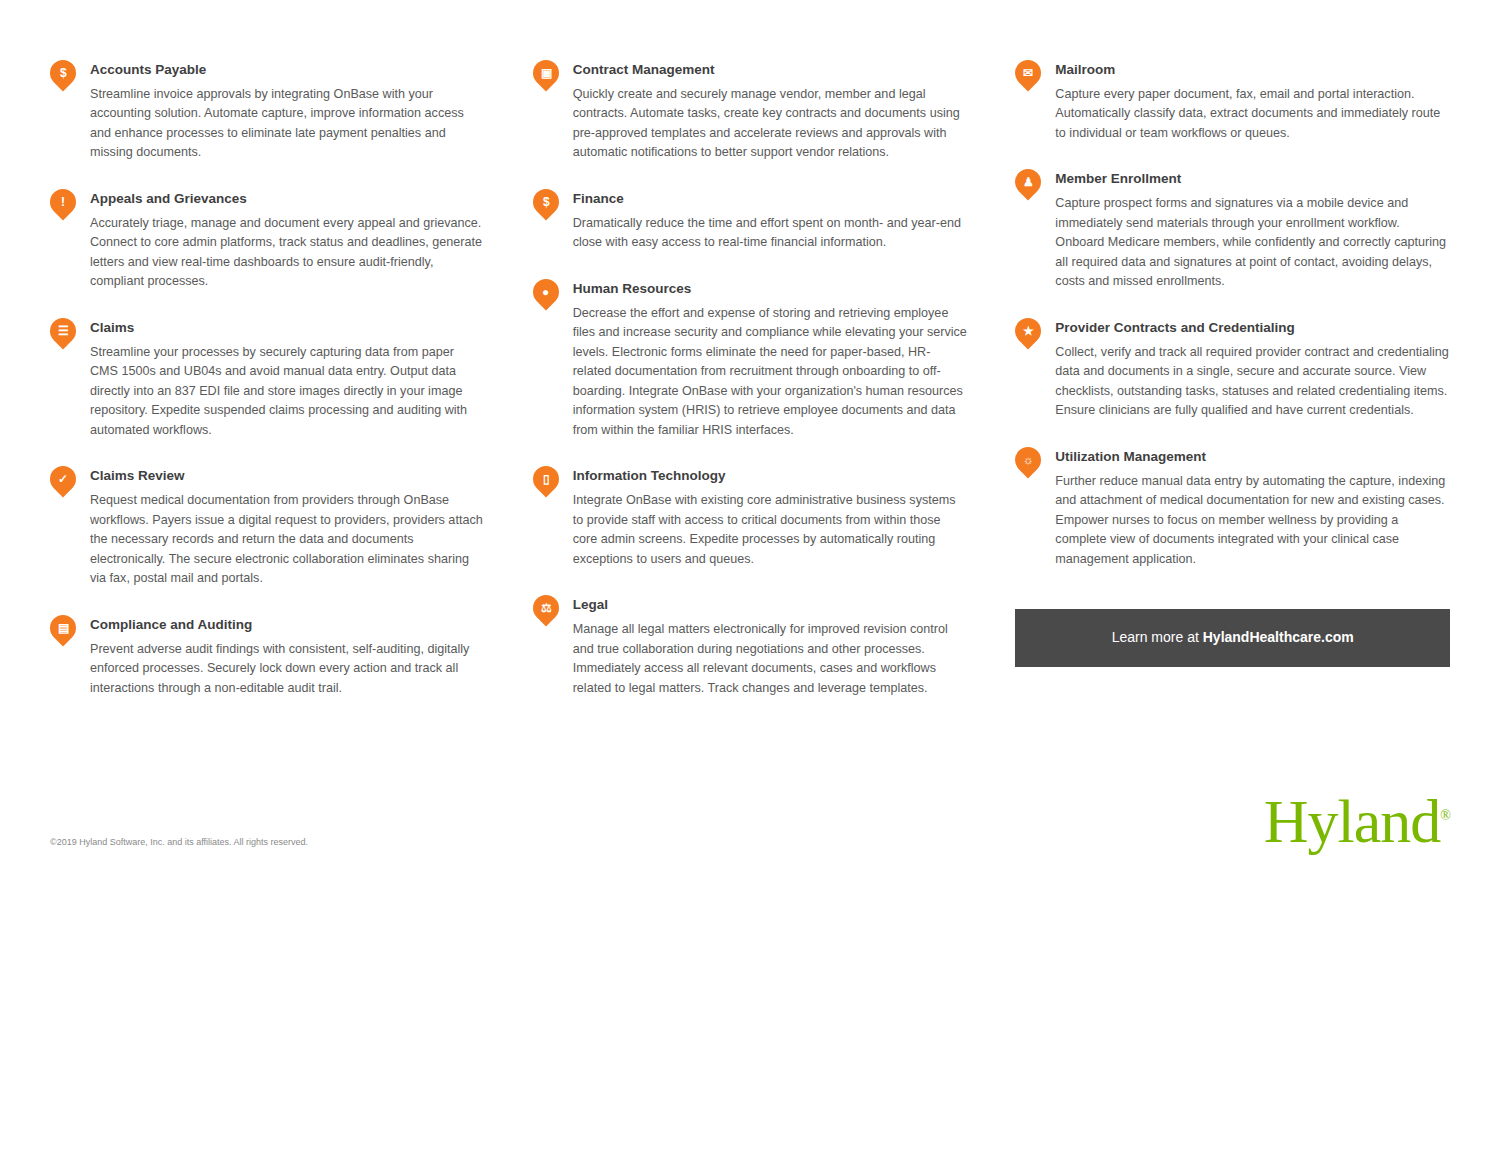$
Accounts Payable
Streamline invoice approvals by integrating OnBase with your accounting solution. Automate capture, improve information access and enhance processes to eliminate late payment penalties and missing documents.
!
Appeals and Grievances
Accurately triage, manage and document every appeal and grievance. Connect to core admin platforms, track status and deadlines, generate letters and view real-time dashboards to ensure audit-friendly, compliant processes.
☰
Claims
Streamline your processes by securely capturing data from paper CMS 1500s and UB04s and avoid manual data entry. Output data directly into an 837 EDI file and store images directly in your image repository. Expedite suspended claims processing and auditing with automated workflows.
✓
Claims Review
Request medical documentation from providers through OnBase workflows. Payers issue a digital request to providers, providers attach the necessary records and return the data and documents electronically. The secure electronic collaboration eliminates sharing via fax, postal mail and portals.
▤
Compliance and Auditing
Prevent adverse audit findings with consistent, self-auditing, digitally enforced processes. Securely lock down every action and track all interactions through a non-editable audit trail.
▣
Contract Management
Quickly create and securely manage vendor, member and legal contracts. Automate tasks, create key contracts and documents using pre-approved templates and accelerate reviews and approvals with automatic notifications to better support vendor relations.
$
Finance
Dramatically reduce the time and effort spent on month- and year-end close with easy access to real-time financial information.
●
Human Resources
Decrease the effort and expense of storing and retrieving employee files and increase security and compliance while elevating your service levels. Electronic forms eliminate the need for paper-based, HR-related documentation from recruitment through onboarding to off-boarding. Integrate OnBase with your organization's human resources information system (HRIS) to retrieve employee documents and data from within the familiar HRIS interfaces.
▯
Information Technology
Integrate OnBase with existing core administrative business systems to provide staff with access to critical documents from within those core admin screens. Expedite processes by automatically routing exceptions to users and queues.
⚖
Legal
Manage all legal matters electronically for improved revision control and true collaboration during negotiations and other processes. Immediately access all relevant documents, cases and workflows related to legal matters. Track changes and leverage templates.
✉
Mailroom
Capture every paper document, fax, email and portal interaction. Automatically classify data, extract documents and immediately route to individual or team workflows or queues.
♟
Member Enrollment
Capture prospect forms and signatures via a mobile device and immediately send materials through your enrollment workflow. Onboard Medicare members, while confidently and correctly capturing all required data and signatures at point of contact, avoiding delays, costs and missed enrollments.
★
Provider Contracts and Credentialing
Collect, verify and track all required provider contract and credentialing data and documents in a single, secure and accurate source. View checklists, outstanding tasks, statuses and related credentialing items. Ensure clinicians are fully qualified and have current credentials.
☼
Utilization Management
Further reduce manual data entry by automating the capture, indexing and attachment of medical documentation for new and existing cases. Empower nurses to focus on member wellness by providing a complete view of documents integrated with your clinical case management application.
Learn more at HylandHealthcare.com
©2019 Hyland Software, Inc. and its affiliates. All rights reserved.
Hyland®